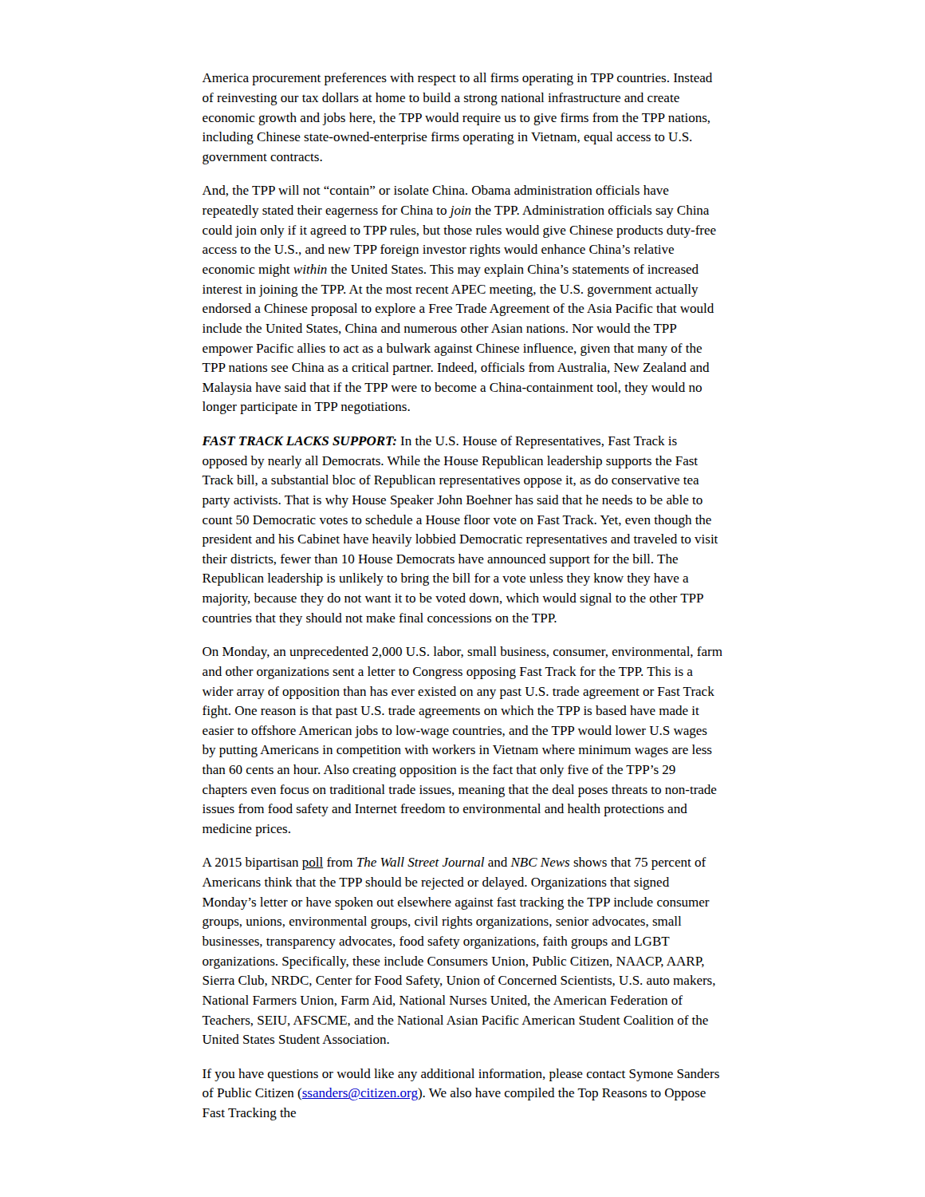America procurement preferences with respect to all firms operating in TPP countries. Instead of reinvesting our tax dollars at home to build a strong national infrastructure and create economic growth and jobs here, the TPP would require us to give firms from the TPP nations, including Chinese state-owned-enterprise firms operating in Vietnam, equal access to U.S. government contracts.
And, the TPP will not “contain” or isolate China. Obama administration officials have repeatedly stated their eagerness for China to join the TPP. Administration officials say China could join only if it agreed to TPP rules, but those rules would give Chinese products duty-free access to the U.S., and new TPP foreign investor rights would enhance China’s relative economic might within the United States. This may explain China’s statements of increased interest in joining the TPP. At the most recent APEC meeting, the U.S. government actually endorsed a Chinese proposal to explore a Free Trade Agreement of the Asia Pacific that would include the United States, China and numerous other Asian nations. Nor would the TPP empower Pacific allies to act as a bulwark against Chinese influence, given that many of the TPP nations see China as a critical partner. Indeed, officials from Australia, New Zealand and Malaysia have said that if the TPP were to become a China-containment tool, they would no longer participate in TPP negotiations.
FAST TRACK LACKS SUPPORT: In the U.S. House of Representatives, Fast Track is opposed by nearly all Democrats. While the House Republican leadership supports the Fast Track bill, a substantial bloc of Republican representatives oppose it, as do conservative tea party activists. That is why House Speaker John Boehner has said that he needs to be able to count 50 Democratic votes to schedule a House floor vote on Fast Track. Yet, even though the president and his Cabinet have heavily lobbied Democratic representatives and traveled to visit their districts, fewer than 10 House Democrats have announced support for the bill. The Republican leadership is unlikely to bring the bill for a vote unless they know they have a majority, because they do not want it to be voted down, which would signal to the other TPP countries that they should not make final concessions on the TPP.
On Monday, an unprecedented 2,000 U.S. labor, small business, consumer, environmental, farm and other organizations sent a letter to Congress opposing Fast Track for the TPP. This is a wider array of opposition than has ever existed on any past U.S. trade agreement or Fast Track fight. One reason is that past U.S. trade agreements on which the TPP is based have made it easier to offshore American jobs to low-wage countries, and the TPP would lower U.S wages by putting Americans in competition with workers in Vietnam where minimum wages are less than 60 cents an hour. Also creating opposition is the fact that only five of the TPP’s 29 chapters even focus on traditional trade issues, meaning that the deal poses threats to non-trade issues from food safety and Internet freedom to environmental and health protections and medicine prices.
A 2015 bipartisan poll from The Wall Street Journal and NBC News shows that 75 percent of Americans think that the TPP should be rejected or delayed. Organizations that signed Monday’s letter or have spoken out elsewhere against fast tracking the TPP include consumer groups, unions, environmental groups, civil rights organizations, senior advocates, small businesses, transparency advocates, food safety organizations, faith groups and LGBT organizations. Specifically, these include Consumers Union, Public Citizen, NAACP, AARP, Sierra Club, NRDC, Center for Food Safety, Union of Concerned Scientists, U.S. auto makers, National Farmers Union, Farm Aid, National Nurses United, the American Federation of Teachers, SEIU, AFSCME, and the National Asian Pacific American Student Coalition of the United States Student Association.
If you have questions or would like any additional information, please contact Symone Sanders of Public Citizen (ssanders@citizen.org). We also have compiled the Top Reasons to Oppose Fast Tracking the